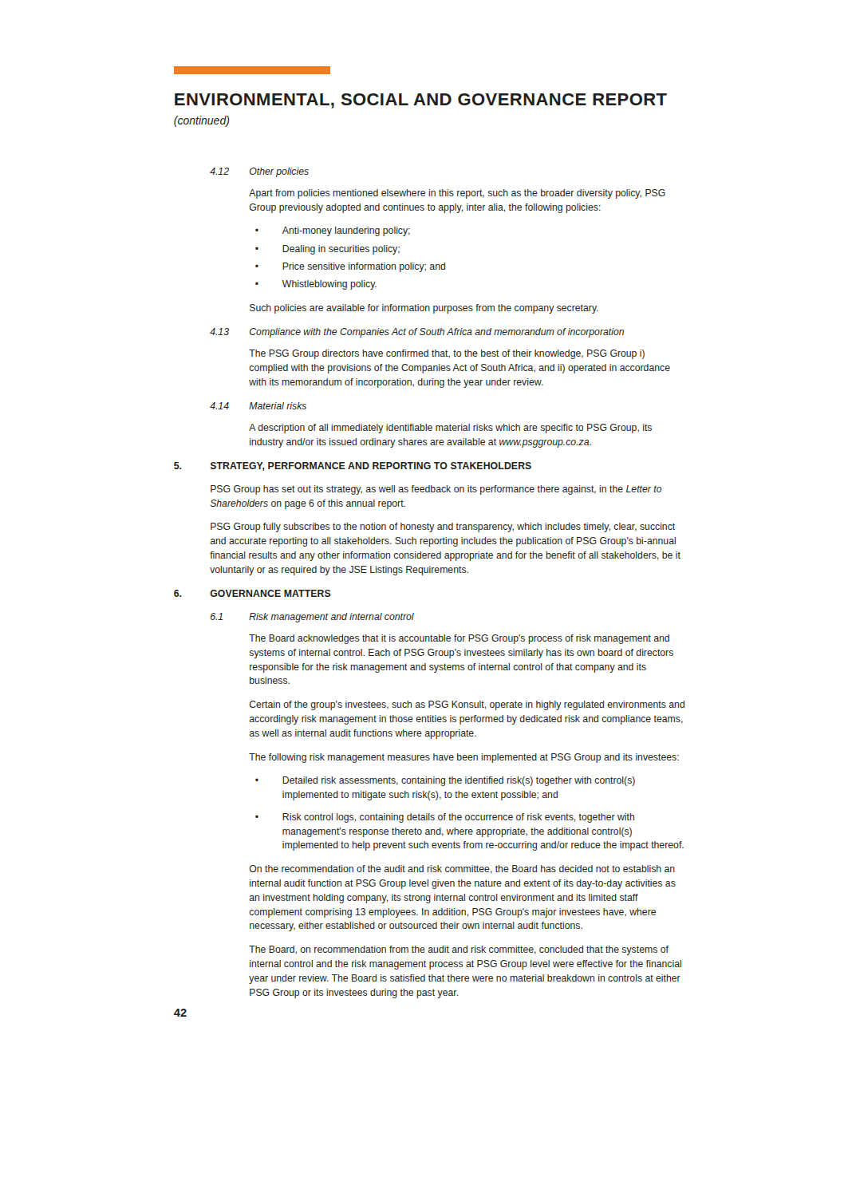ENVIRONMENTAL, SOCIAL AND GOVERNANCE REPORT
(continued)
4.12
Other policies
Apart from policies mentioned elsewhere in this report, such as the broader diversity policy, PSG Group previously adopted and continues to apply, inter alia, the following policies:
•Anti-money laundering policy;
•Dealing in securities policy;
•Price sensitive information policy; and
•Whistleblowing policy.
Such policies are available for information purposes from the company secretary.
4.13
Compliance with the Companies Act of South Africa and memorandum of incorporation
The PSG Group directors have confirmed that, to the best of their knowledge, PSG Group i) complied with the provisions of the Companies Act of South Africa, and ii) operated in accordance with its memorandum of incorporation, during the year under review.
4.14
Material risks
A description of all immediately identifiable material risks which are specific to PSG Group, its industry and/or its issued ordinary shares are available at www.psggroup.co.za.
5.
STRATEGY, PERFORMANCE AND REPORTING TO STAKEHOLDERS
PSG Group has set out its strategy, as well as feedback on its performance there against, in the Letter to Shareholders on page 6 of this annual report.
PSG Group fully subscribes to the notion of honesty and transparency, which includes timely, clear, succinct and accurate reporting to all stakeholders. Such reporting includes the publication of PSG Group's bi-annual financial results and any other information considered appropriate and for the benefit of all stakeholders, be it voluntarily or as required by the JSE Listings Requirements.
6.
GOVERNANCE MATTERS
6.1
Risk management and internal control
The Board acknowledges that it is accountable for PSG Group's process of risk management and systems of internal control. Each of PSG Group's investees similarly has its own board of directors responsible for the risk management and systems of internal control of that company and its business.
Certain of the group's investees, such as PSG Konsult, operate in highly regulated environments and accordingly risk management in those entities is performed by dedicated risk and compliance teams, as well as internal audit functions where appropriate.
The following risk management measures have been implemented at PSG Group and its investees:
•Detailed risk assessments, containing the identified risk(s) together with control(s) implemented to mitigate such risk(s), to the extent possible; and
•Risk control logs, containing details of the occurrence of risk events, together with management's response thereto and, where appropriate, the additional control(s) implemented to help prevent such events from re-occurring and/or reduce the impact thereof.
On the recommendation of the audit and risk committee, the Board has decided not to establish an internal audit function at PSG Group level given the nature and extent of its day-to-day activities as an investment holding company, its strong internal control environment and its limited staff complement comprising 13 employees. In addition, PSG Group's major investees have, where necessary, either established or outsourced their own internal audit functions.
The Board, on recommendation from the audit and risk committee, concluded that the systems of internal control and the risk management process at PSG Group level were effective for the financial year under review. The Board is satisfied that there were no material breakdown in controls at either PSG Group or its investees during the past year.
42